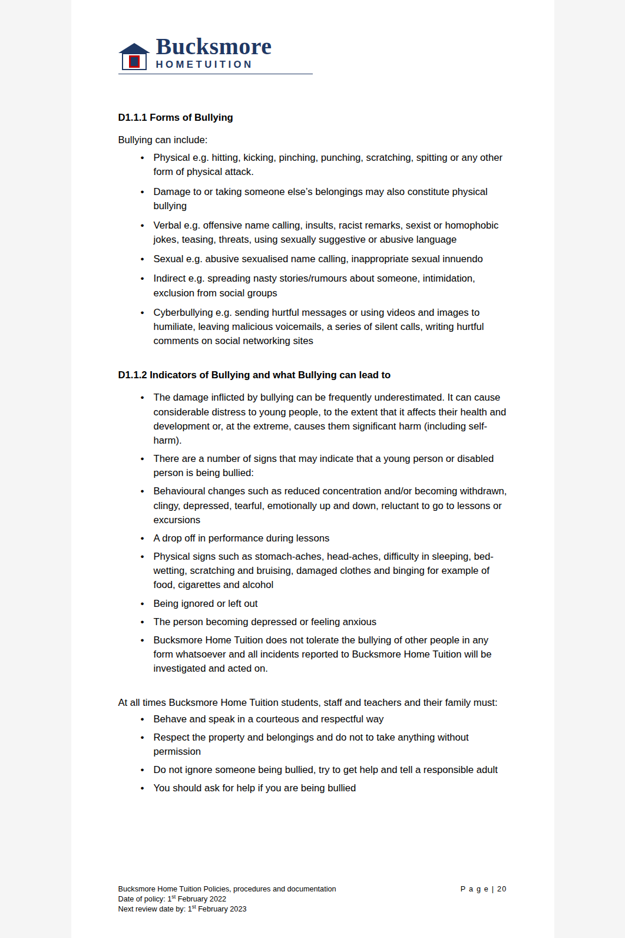Bucksmore HOMETUITION
D1.1.1 Forms of Bullying
Bullying can include:
Physical e.g. hitting, kicking, pinching, punching, scratching, spitting or any other form of physical attack.
Damage to or taking someone else’s belongings may also constitute physical bullying
Verbal e.g. offensive name calling, insults, racist remarks, sexist or homophobic jokes, teasing, threats, using sexually suggestive or abusive language
Sexual e.g. abusive sexualised name calling, inappropriate sexual innuendo
Indirect e.g. spreading nasty stories/rumours about someone, intimidation, exclusion from social groups
Cyberbullying e.g. sending hurtful messages or using videos and images to humiliate, leaving malicious voicemails, a series of silent calls, writing hurtful comments on social networking sites
D1.1.2 Indicators of Bullying and what Bullying can lead to
The damage inflicted by bullying can be frequently underestimated. It can cause considerable distress to young people, to the extent that it affects their health and development or, at the extreme, causes them significant harm (including self-harm).
There are a number of signs that may indicate that a young person or disabled person is being bullied:
Behavioural changes such as reduced concentration and/or becoming withdrawn, clingy, depressed, tearful, emotionally up and down, reluctant to go to lessons or excursions
A drop off in performance during lessons
Physical signs such as stomach-aches, head-aches, difficulty in sleeping, bed-wetting, scratching and bruising, damaged clothes and binging for example of food, cigarettes and alcohol
Being ignored or left out
The person becoming depressed or feeling anxious
Bucksmore Home Tuition does not tolerate the bullying of other people in any form whatsoever and all incidents reported to Bucksmore Home Tuition will be investigated and acted on.
At all times Bucksmore Home Tuition students, staff and teachers and their family must:
Behave and speak in a courteous and respectful way
Respect the property and belongings and do not to take anything without permission
Do not ignore someone being bullied, try to get help and tell a responsible adult
You should ask for help if you are being bullied
Bucksmore Home Tuition Policies, procedures and documentation
Date of policy: 1st February 2022
Next review date by: 1st February 2023
P a g e | 20